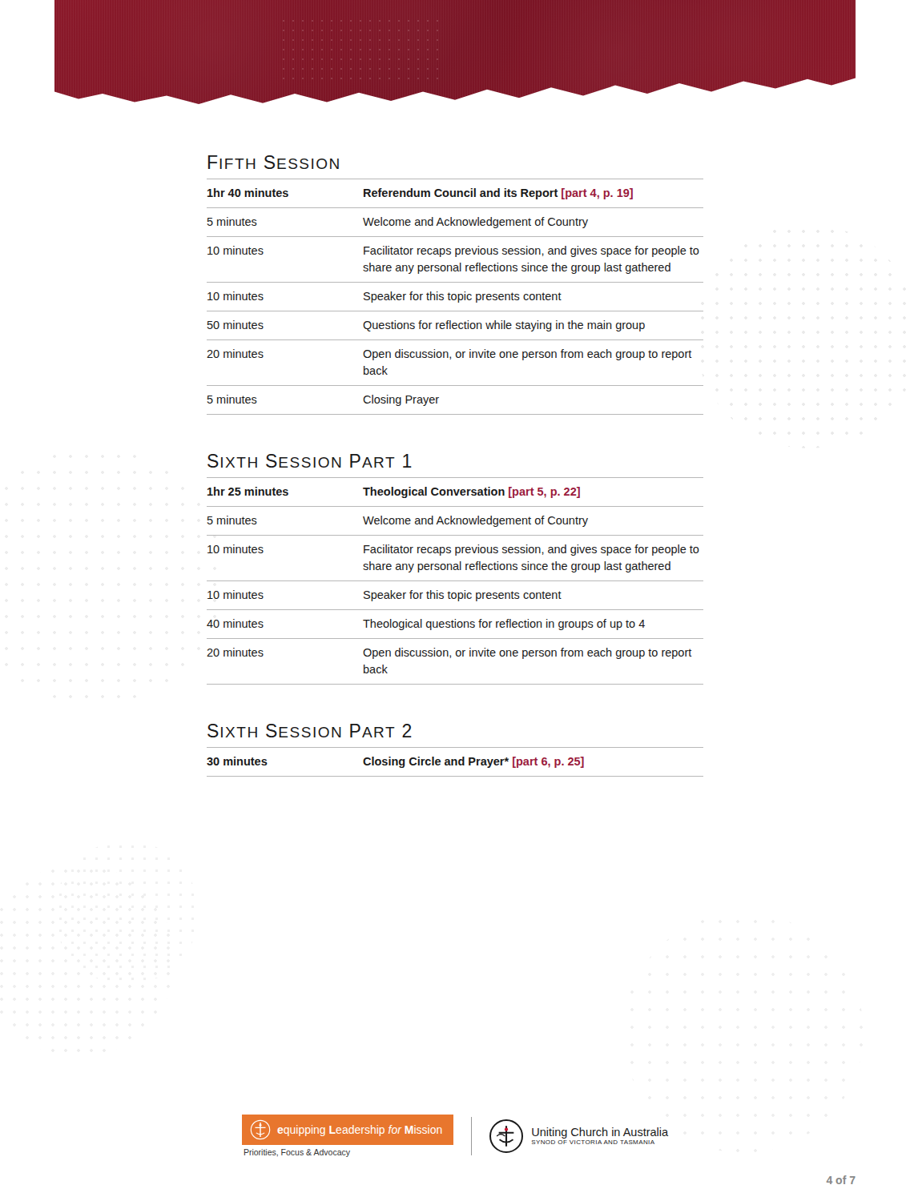FIFTH SESSION
| 1hr 40 minutes | Referendum Council and its Report [part 4, p. 19] |
| 5 minutes | Welcome and Acknowledgement of Country |
| 10 minutes | Facilitator recaps previous session, and gives space for people to share any personal reflections since the group last gathered |
| 10 minutes | Speaker for this topic presents content |
| 50 minutes | Questions for reflection while staying in the main group |
| 20 minutes | Open discussion, or invite one person from each group to report back |
| 5 minutes | Closing Prayer |
SIXTH SESSION PART 1
| 1hr 25 minutes | Theological Conversation [part 5, p. 22] |
| 5 minutes | Welcome and Acknowledgement of Country |
| 10 minutes | Facilitator recaps previous session, and gives space for people to share any personal reflections since the group last gathered |
| 10 minutes | Speaker for this topic presents content |
| 40 minutes | Theological questions for reflection in groups of up to 4 |
| 20 minutes | Open discussion, or invite one person from each group to report back |
SIXTH SESSION PART 2
| 30 minutes | Closing Circle and Prayer* [part 6, p. 25] |
equipping Leadership for Mission
Priorities, Focus & Advocacy
Uniting Church in Australia
Synod of Victoria and Tasmania
4 of 7